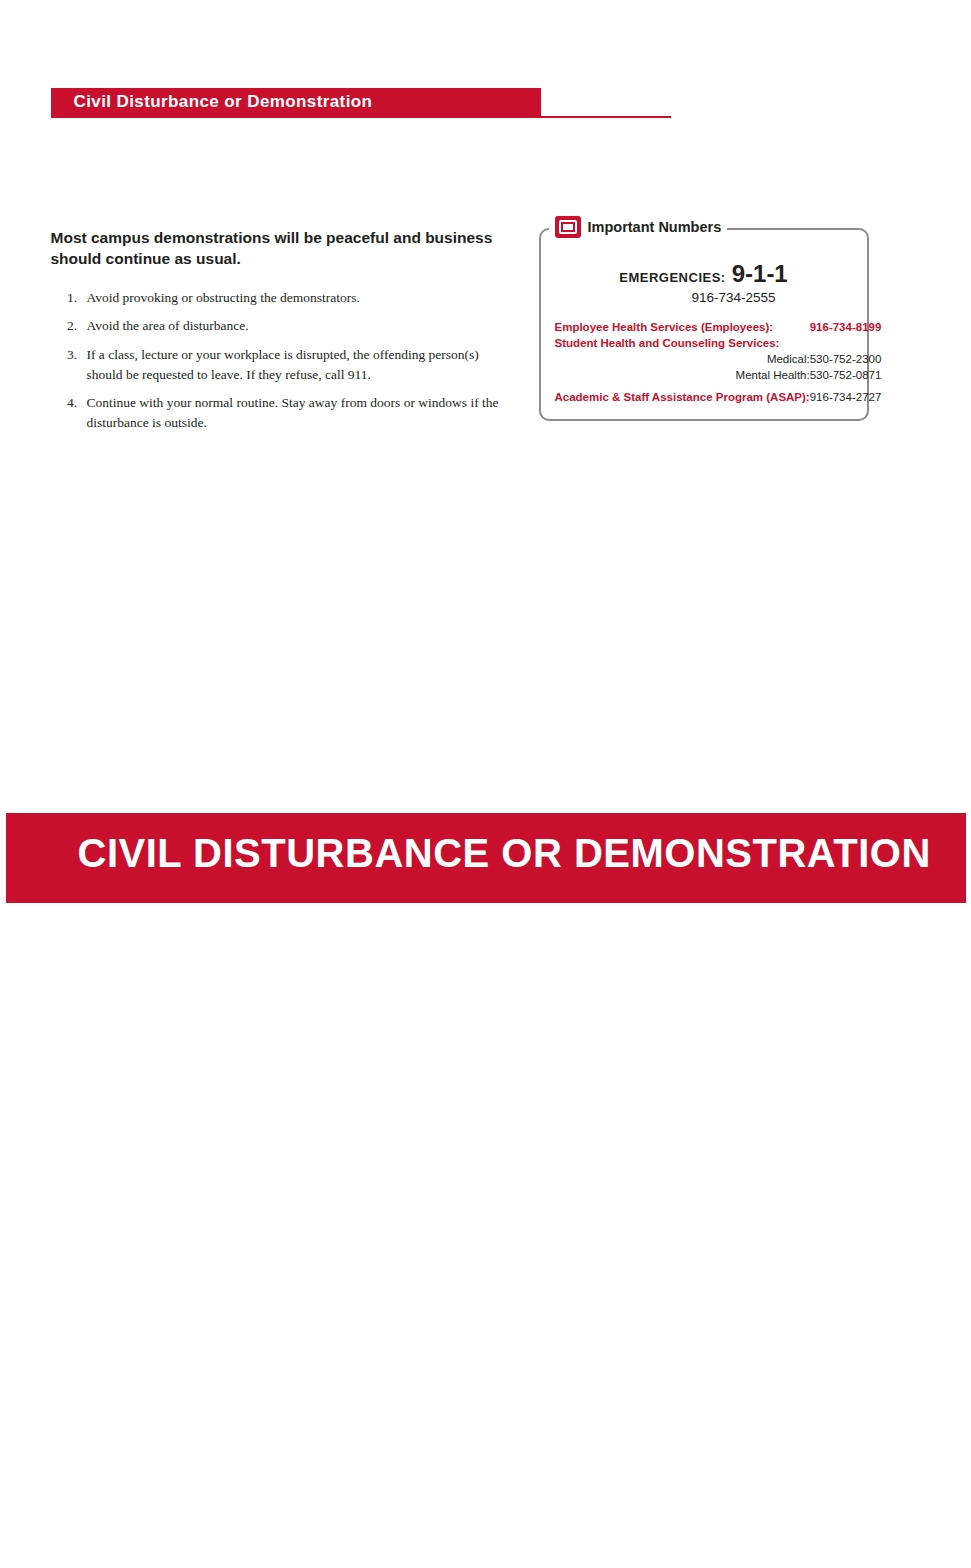Civil Disturbance or Demonstration
Most campus demonstrations will be peaceful and business should continue as usual.
Avoid provoking or obstructing the demonstrators.
Avoid the area of disturbance.
If a class, lecture or your workplace is disrupted, the offending person(s) should be requested to leave. If they refuse, call 911.
Continue with your normal routine. Stay away from doors or windows if the disturbance is outside.
Important Numbers
EMERGENCIES: 9-1-1
916-734-2555
| Employee Health Services (Employees): | 916-734-8199 |
| Student Health and Counseling Services: |
| | Medical: | 530-752-2300 |
| | Mental Health: | 530-752-0871 |
| Academic & Staff Assistance Program (ASAP): | 916-734-2727 |
CIVIL DISTURBANCE OR DEMONSTRATION